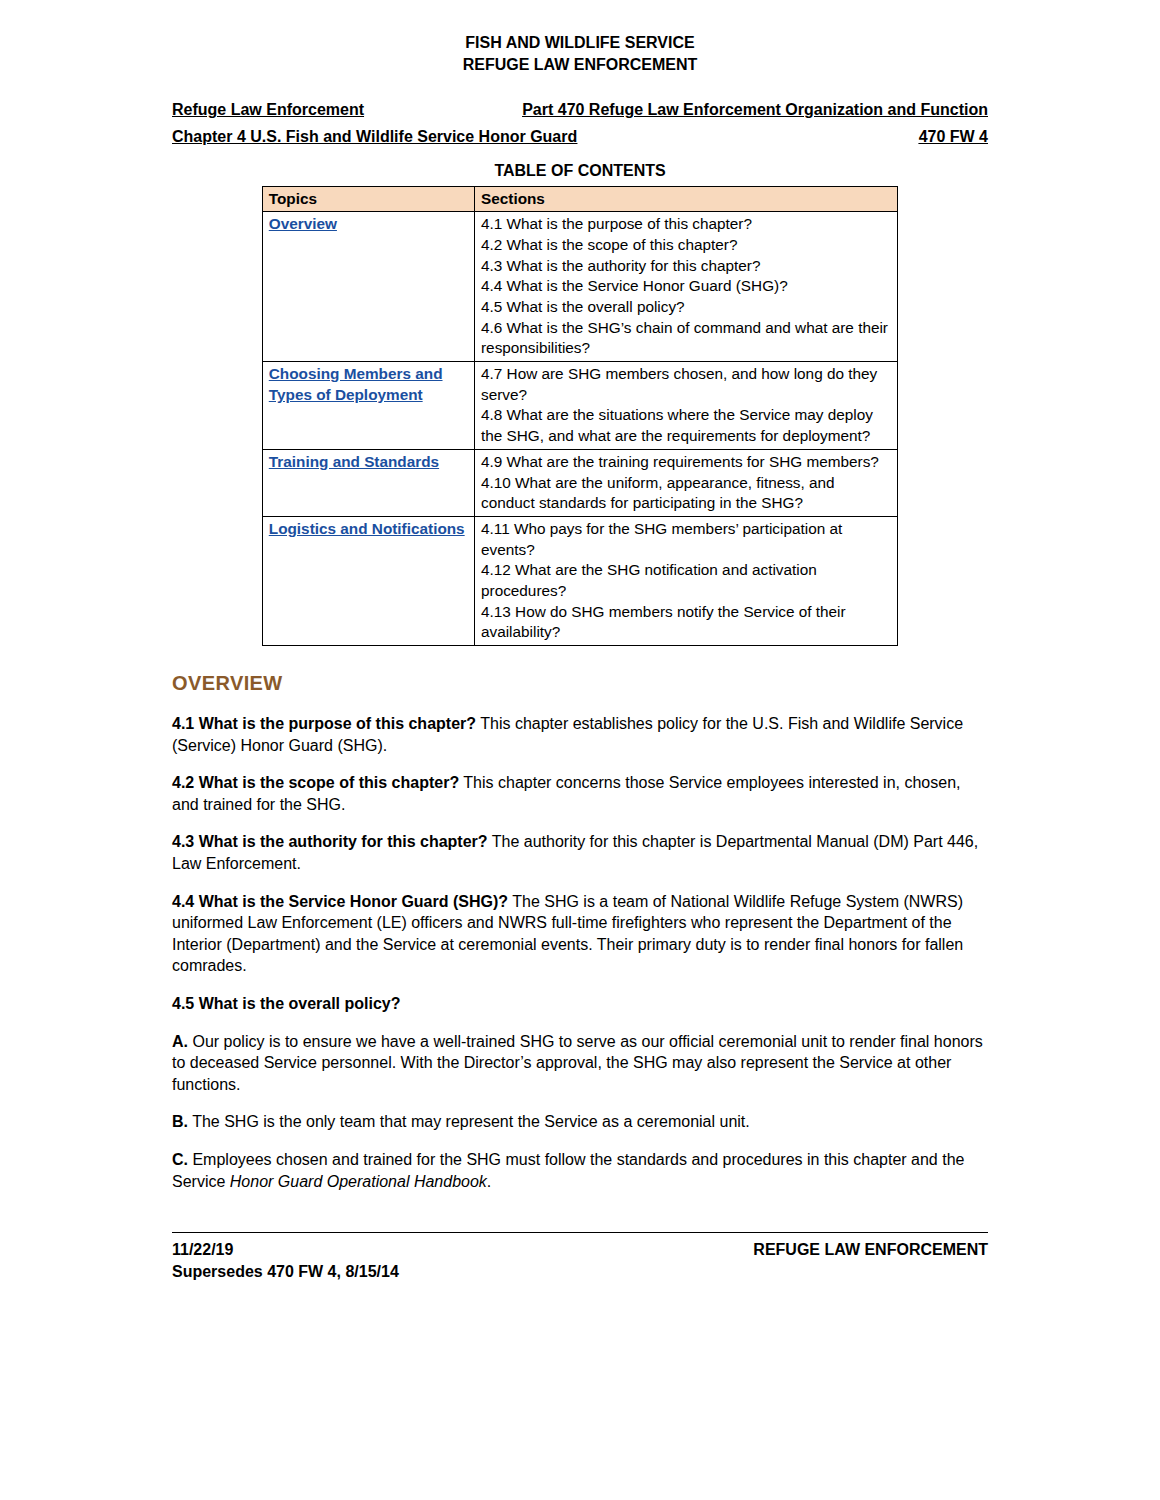FISH AND WILDLIFE SERVICE
REFUGE LAW ENFORCEMENT
Refuge Law Enforcement Part 470 Refuge Law Enforcement Organization and Function
Chapter 4 U.S. Fish and Wildlife Service Honor Guard 470 FW 4
TABLE OF CONTENTS
| Topics | Sections |
| --- | --- |
| Overview | 4.1 What is the purpose of this chapter? 4.2 What is the scope of this chapter? 4.3 What is the authority for this chapter? 4.4 What is the Service Honor Guard (SHG)? 4.5 What is the overall policy? 4.6 What is the SHG’s chain of command and what are their responsibilities? |
| Choosing Members and Types of Deployment | 4.7 How are SHG members chosen, and how long do they serve? 4.8 What are the situations where the Service may deploy the SHG, and what are the requirements for deployment? |
| Training and Standards | 4.9 What are the training requirements for SHG members? 4.10 What are the uniform, appearance, fitness, and conduct standards for participating in the SHG? |
| Logistics and Notifications | 4.11 Who pays for the SHG members’ participation at events? 4.12 What are the SHG notification and activation procedures? 4.13 How do SHG members notify the Service of their availability? |
OVERVIEW
4.1 What is the purpose of this chapter? This chapter establishes policy for the U.S. Fish and Wildlife Service (Service) Honor Guard (SHG).
4.2 What is the scope of this chapter? This chapter concerns those Service employees interested in, chosen, and trained for the SHG.
4.3 What is the authority for this chapter? The authority for this chapter is Departmental Manual (DM) Part 446, Law Enforcement.
4.4 What is the Service Honor Guard (SHG)? The SHG is a team of National Wildlife Refuge System (NWRS) uniformed Law Enforcement (LE) officers and NWRS full-time firefighters who represent the Department of the Interior (Department) and the Service at ceremonial events. Their primary duty is to render final honors for fallen comrades.
4.5 What is the overall policy?
A. Our policy is to ensure we have a well-trained SHG to serve as our official ceremonial unit to render final honors to deceased Service personnel. With the Director’s approval, the SHG may also represent the Service at other functions.
B. The SHG is the only team that may represent the Service as a ceremonial unit.
C. Employees chosen and trained for the SHG must follow the standards and procedures in this chapter and the Service Honor Guard Operational Handbook.
11/22/19
Supersedes 470 FW 4, 8/15/14
REFUGE LAW ENFORCEMENT